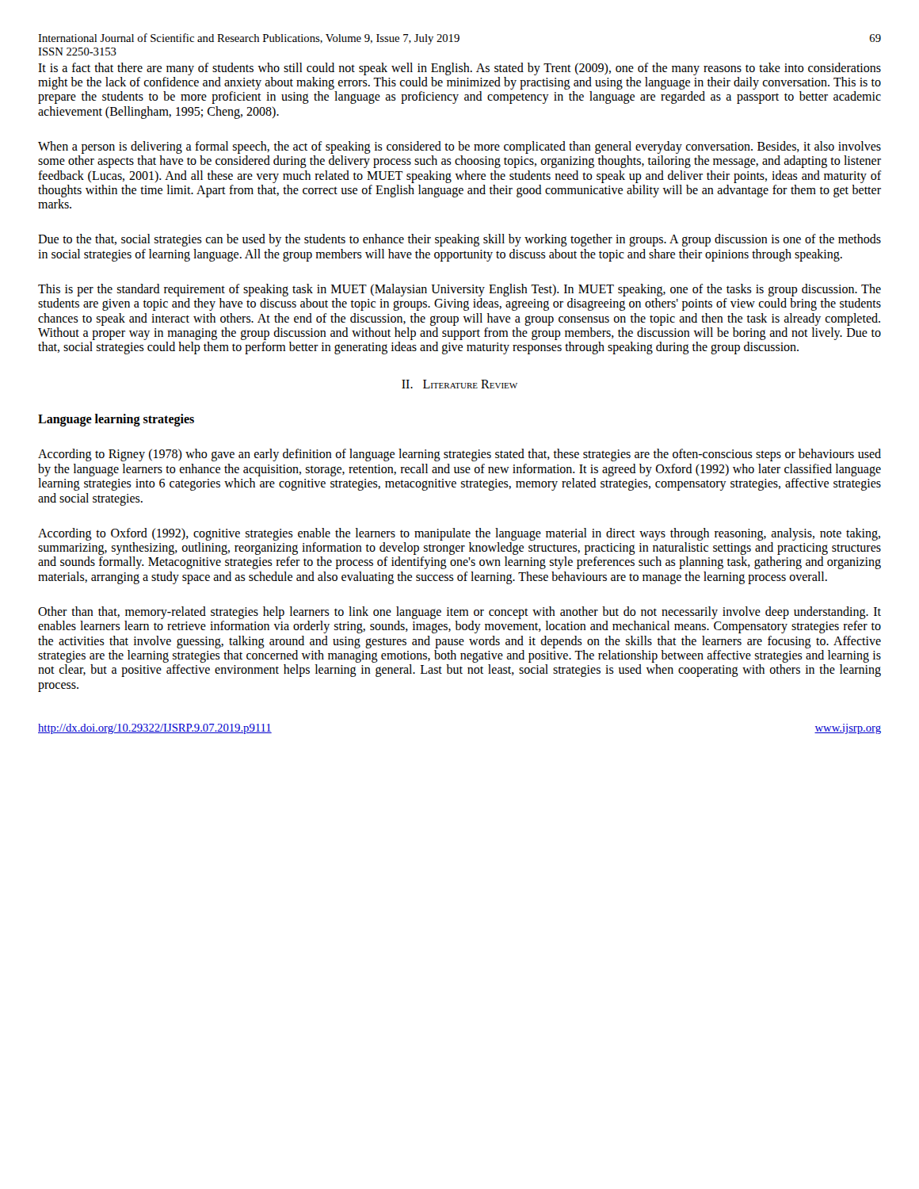International Journal of Scientific and Research Publications, Volume 9, Issue 7, July 2019 69
ISSN 2250-3153
It is a fact that there are many of students who still could not speak well in English. As stated by Trent (2009), one of the many reasons to take into considerations might be the lack of confidence and anxiety about making errors. This could be minimized by practising and using the language in their daily conversation. This is to prepare the students to be more proficient in using the language as proficiency and competency in the language are regarded as a passport to better academic achievement (Bellingham, 1995; Cheng, 2008).
When a person is delivering a formal speech, the act of speaking is considered to be more complicated than general everyday conversation. Besides, it also involves some other aspects that have to be considered during the delivery process such as choosing topics, organizing thoughts, tailoring the message, and adapting to listener feedback (Lucas, 2001). And all these are very much related to MUET speaking where the students need to speak up and deliver their points, ideas and maturity of thoughts within the time limit. Apart from that, the correct use of English language and their good communicative ability will be an advantage for them to get better marks.
Due to the that, social strategies can be used by the students to enhance their speaking skill by working together in groups. A group discussion is one of the methods in social strategies of learning language. All the group members will have the opportunity to discuss about the topic and share their opinions through speaking.
This is per the standard requirement of speaking task in MUET (Malaysian University English Test). In MUET speaking, one of the tasks is group discussion. The students are given a topic and they have to discuss about the topic in groups. Giving ideas, agreeing or disagreeing on others' points of view could bring the students chances to speak and interact with others. At the end of the discussion, the group will have a group consensus on the topic and then the task is already completed. Without a proper way in managing the group discussion and without help and support from the group members, the discussion will be boring and not lively. Due to that, social strategies could help them to perform better in generating ideas and give maturity responses through speaking during the group discussion.
II. Literature Review
Language learning strategies
According to Rigney (1978) who gave an early definition of language learning strategies stated that, these strategies are the often-conscious steps or behaviours used by the language learners to enhance the acquisition, storage, retention, recall and use of new information. It is agreed by Oxford (1992) who later classified language learning strategies into 6 categories which are cognitive strategies, metacognitive strategies, memory related strategies, compensatory strategies, affective strategies and social strategies.
According to Oxford (1992), cognitive strategies enable the learners to manipulate the language material in direct ways through reasoning, analysis, note taking, summarizing, synthesizing, outlining, reorganizing information to develop stronger knowledge structures, practicing in naturalistic settings and practicing structures and sounds formally. Metacognitive strategies refer to the process of identifying one's own learning style preferences such as planning task, gathering and organizing materials, arranging a study space and as schedule and also evaluating the success of learning. These behaviours are to manage the learning process overall.
Other than that, memory-related strategies help learners to link one language item or concept with another but do not necessarily involve deep understanding. It enables learners learn to retrieve information via orderly string, sounds, images, body movement, location and mechanical means. Compensatory strategies refer to the activities that involve guessing, talking around and using gestures and pause words and it depends on the skills that the learners are focusing to. Affective strategies are the learning strategies that concerned with managing emotions, both negative and positive. The relationship between affective strategies and learning is not clear, but a positive affective environment helps learning in general. Last but not least, social strategies is used when cooperating with others in the learning process.
http://dx.doi.org/10.29322/IJSRP.9.07.2019.p9111 www.ijsrp.org